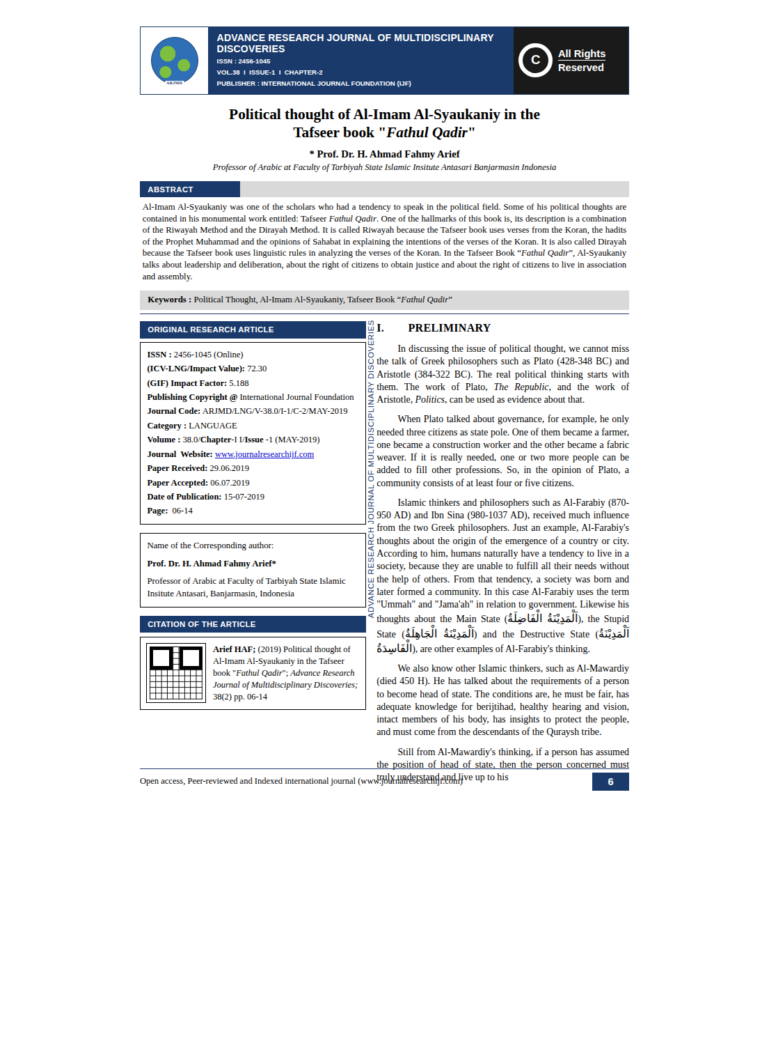ADVANCE RESEARCH JOURNAL OF MULTIDISCIPLINARY DISCOVERIES
ISSN : 2456-1045
VOL.38 I ISSUE-1 I CHAPTER-2
PUBLISHER : INTERNATIONAL JOURNAL FOUNDATION (IJF)
C
All Rights Reserved
Political thought of Al-Imam Al-Syaukaniy in the
Tafseer book "Fathul Qadir"
* Prof. Dr. H. Ahmad Fahmy Arief
Professor of Arabic at Faculty of Tarbiyah State Islamic Insitute Antasari Banjarmasin Indonesia
ABSTRACT
Al-Imam Al-Syaukaniy was one of the scholars who had a tendency to speak in the political field. Some of his political thoughts are contained in his monumental work entitled: Tafseer Fathul Qadir. One of the hallmarks of this book is, its description is a combination of the Riwayah Method and the Dirayah Method. It is called Riwayah because the Tafseer book uses verses from the Koran, the hadits of the Prophet Muhammad and the opinions of Sahabat in explaining the intentions of the verses of the Koran. It is also called Dirayah because the Tafseer book uses linguistic rules in analyzing the verses of the Koran. In the Tafseer Book “Fathul Qadir”, Al-Syaukaniy talks about leadership and deliberation, about the right of citizens to obtain justice and about the right of citizens to live in association and assembly.
Keywords : Political Thought, Al-Imam Al-Syaukaniy, Tafseer Book “Fathul Qadir”
ORIGINAL RESEARCH ARTICLE
ISSN : 2456-1045 (Online)
(ICV-LNG/Impact Value): 72.30
(GIF) Impact Factor: 5.188
Publishing Copyright @ International Journal Foundation
Journal Code: ARJMD/LNG/V-38.0/I-1/C-2/MAY-2019
Category : LANGUAGE
Volume : 38.0/Chapter-I I/Issue -1 (MAY-2019)
Journal Website: www.journalresearchijf.com
Paper Received: 29.06.2019
Paper Accepted: 06.07.2019
Date of Publication: 15-07-2019
Page: 06-14
Name of the Corresponding author:
Prof. Dr. H. Ahmad Fahmy Arief*
Professor of Arabic at Faculty of Tarbiyah State Islamic Insitute Antasari, Banjarmasin, Indonesia
CITATION OF THE ARTICLE
Arief HAF; (2019) Political thought of Al-Imam Al-Syaukaniy in the Tafseer book "Fathul Qadir"; Advance Research Journal of Multidisciplinary Discoveries; 38(2) pp. 06-14
I. PRELIMINARY
In discussing the issue of political thought, we cannot miss the talk of Greek philosophers such as Plato (428-348 BC) and Aristotle (384-322 BC). The real political thinking starts with them. The work of Plato, The Republic, and the work of Aristotle, Politics, can be used as evidence about that.
When Plato talked about governance, for example, he only needed three citizens as state pole. One of them became a farmer, one became a construction worker and the other became a fabric weaver. If it is really needed, one or two more people can be added to fill other professions. So, in the opinion of Plato, a community consists of at least four or five citizens.
Islamic thinkers and philosophers such as Al-Farabiy (870-950 AD) and Ibn Sina (980-1037 AD), received much influence from the two Greek philosophers. Just an example, Al-Farabiy's thoughts about the origin of the emergence of a country or city. According to him, humans naturally have a tendency to live in a society, because they are unable to fulfill all their needs without the help of others. From that tendency, a society was born and later formed a community. In this case Al-Farabiy uses the term "Ummah" and "Jama'ah" in relation to government. Likewise his thoughts about the Main State (اَلْمَدِيْنَةُ الْفَاضِلَةُ), the Stupid State (اَلْمَدِيْنَةُ الْجَاهِلَةُ) and the Destructive State (اَلْمَدِيْنَةُ الْفَاسِدَةُ), are other examples of Al-Farabiy's thinking.
We also know other Islamic thinkers, such as Al-Mawardiy (died 450 H). He has talked about the requirements of a person to become head of state. The conditions are, he must be fair, has adequate knowledge for berijtihad, healthy hearing and vision, intact members of his body, has insights to protect the people, and must come from the descendants of the Quraysh tribe.
Still from Al-Mawardiy's thinking, if a person has assumed the position of head of state, then the person concerned must truly understand and live up to his
ADVANCE RESEARCH JOURNAL OF MULTIDISCIPLINARY DISCOVERIES
Open access, Peer-reviewed and Indexed international journal (www.journalresearchijf.com)
6